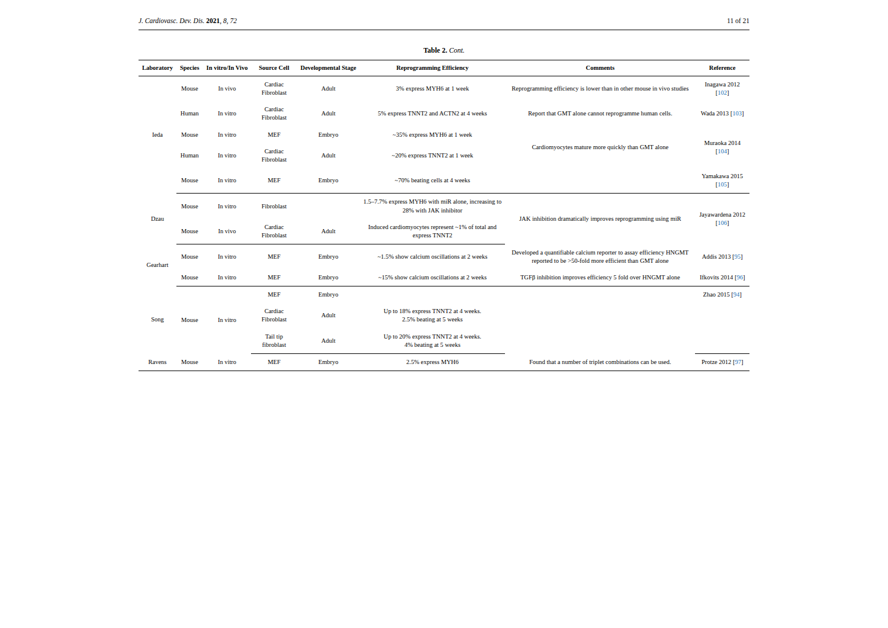J. Cardiovasc. Dev. Dis. 2021, 8, 72
11 of 21
Table 2. Cont.
| Laboratory | Species | In vitro/In Vivo | Source Cell | Developmental Stage | Reprogramming Efficiency | Comments | Reference |
| --- | --- | --- | --- | --- | --- | --- | --- |
| Ieda | Mouse | In vivo | Cardiac Fibroblast | Adult | 3% express MYH6 at 1 week | Reprogramming efficiency is lower than in other mouse in vivo studies | Inagawa 2012 [ 102 ] |
| Human | In vitro | Cardiac Fibroblast | Adult | 5% express TNNT2 and ACTN2 at 4 weeks | Report that GMT alone cannot reprogramme human cells. | Wada 2013 [ 103 ] |
| Mouse | In vitro | MEF | Embryo | ~35% express MYH6 at 1 week | Cardiomyocytes mature more quickly than GMT alone | Muraoka 2014 [ 104 ] |
| Human | In vitro | Cardiac Fibroblast | Adult | ~20% express TNNT2 at 1 week |
| Mouse | In vitro | MEF | Embryo | ~70% beating cells at 4 weeks | | Yamakawa 2015 [ 105 ] |
| Dzau | Mouse | In vitro | Fibroblast | | 1.5–7.7% express MYH6 with miR alone, increasing to 28% with JAK inhibitor | JAK inhibition dramatically improves reprogramming using miR | Jayawardena 2012 [ 106 ] |
| Mouse | In vivo | Cardiac Fibroblast | Adult | Induced cardiomyocytes represent ~1% of total and express TNNT2 |
| Gearhart | Mouse | In vitro | MEF | Embryo | ~1.5% show calcium oscillations at 2 weeks | Developed a quantifiable calcium reporter to assay efficiency HNGMT reported to be >50-fold more efficient than GMT alone | Addis 2013 [ 95 ] |
| Mouse | In vitro | MEF | Embryo | ~15% show calcium oscillations at 2 weeks | TGFβ inhibition improves efficiency 5 fold over HNGMT alone | Ifkovits 2014 [ 96 ] |
| Song | Mouse | In vitro | MEF | Embryo | | | Zhao 2015 [ 94 ] |
| Cardiac Fibroblast | Adult | Up to 18% express TNNT2 at 4 weeks. 2.5% beating at 5 weeks | |
| Tail tip fibroblast | Adult | Up to 20% express TNNT2 at 4 weeks. 4% beating at 5 weeks | |
| Ravens | Mouse | In vitro | MEF | Embryo | 2.5% express MYH6 | Found that a number of triplet combinations can be used. | Protze 2012 [ 97 ] |